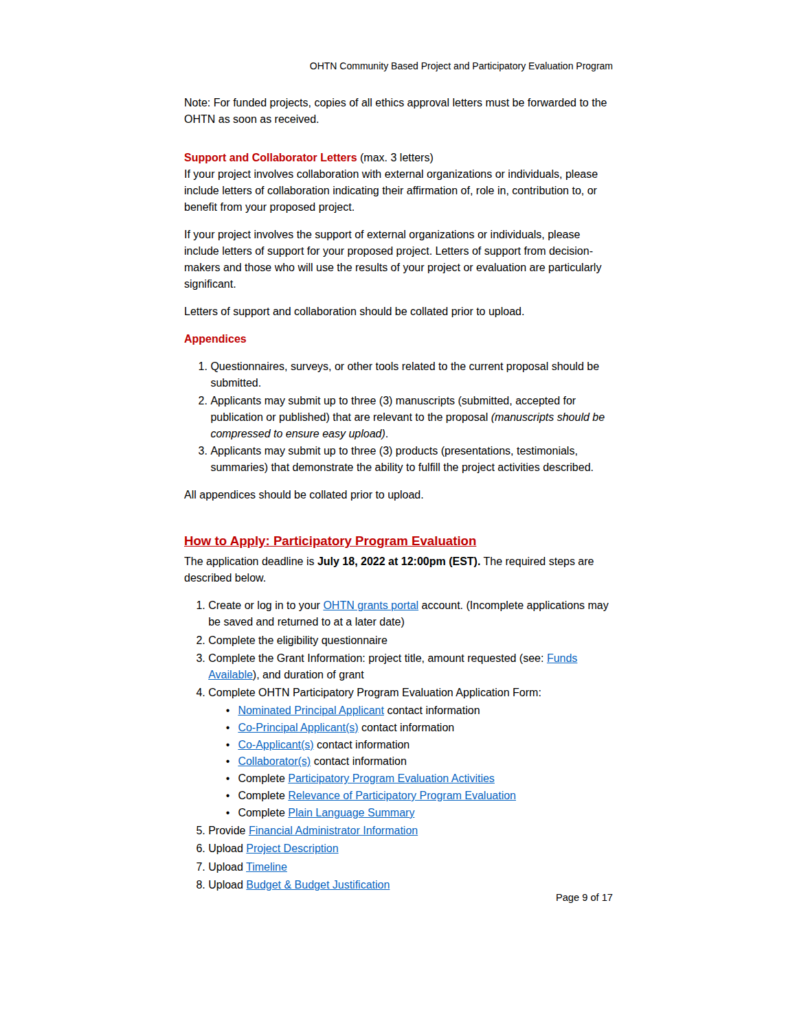OHTN Community Based Project and Participatory Evaluation Program
Note: For funded projects, copies of all ethics approval letters must be forwarded to the OHTN as soon as received.
Support and Collaborator Letters
(max. 3 letters)
If your project involves collaboration with external organizations or individuals, please include letters of collaboration indicating their affirmation of, role in, contribution to, or benefit from your proposed project.
If your project involves the support of external organizations or individuals, please include letters of support for your proposed project. Letters of support from decision-makers and those who will use the results of your project or evaluation are particularly significant.
Letters of support and collaboration should be collated prior to upload.
Appendices
Questionnaires, surveys, or other tools related to the current proposal should be submitted.
Applicants may submit up to three (3) manuscripts (submitted, accepted for publication or published) that are relevant to the proposal (manuscripts should be compressed to ensure easy upload).
Applicants may submit up to three (3) products (presentations, testimonials, summaries) that demonstrate the ability to fulfill the project activities described.
All appendices should be collated prior to upload.
How to Apply: Participatory Program Evaluation
The application deadline is July 18, 2022 at 12:00pm (EST). The required steps are described below.
Create or log in to your OHTN grants portal account. (Incomplete applications may be saved and returned to at a later date)
Complete the eligibility questionnaire
Complete the Grant Information: project title, amount requested (see: Funds Available), and duration of grant
Complete OHTN Participatory Program Evaluation Application Form:
Nominated Principal Applicant contact information
Co-Principal Applicant(s) contact information
Co-Applicant(s) contact information
Collaborator(s) contact information
Complete Participatory Program Evaluation Activities
Complete Relevance of Participatory Program Evaluation
Complete Plain Language Summary
Provide Financial Administrator Information
Upload Project Description
Upload Timeline
Upload Budget & Budget Justification
Page 9 of 17